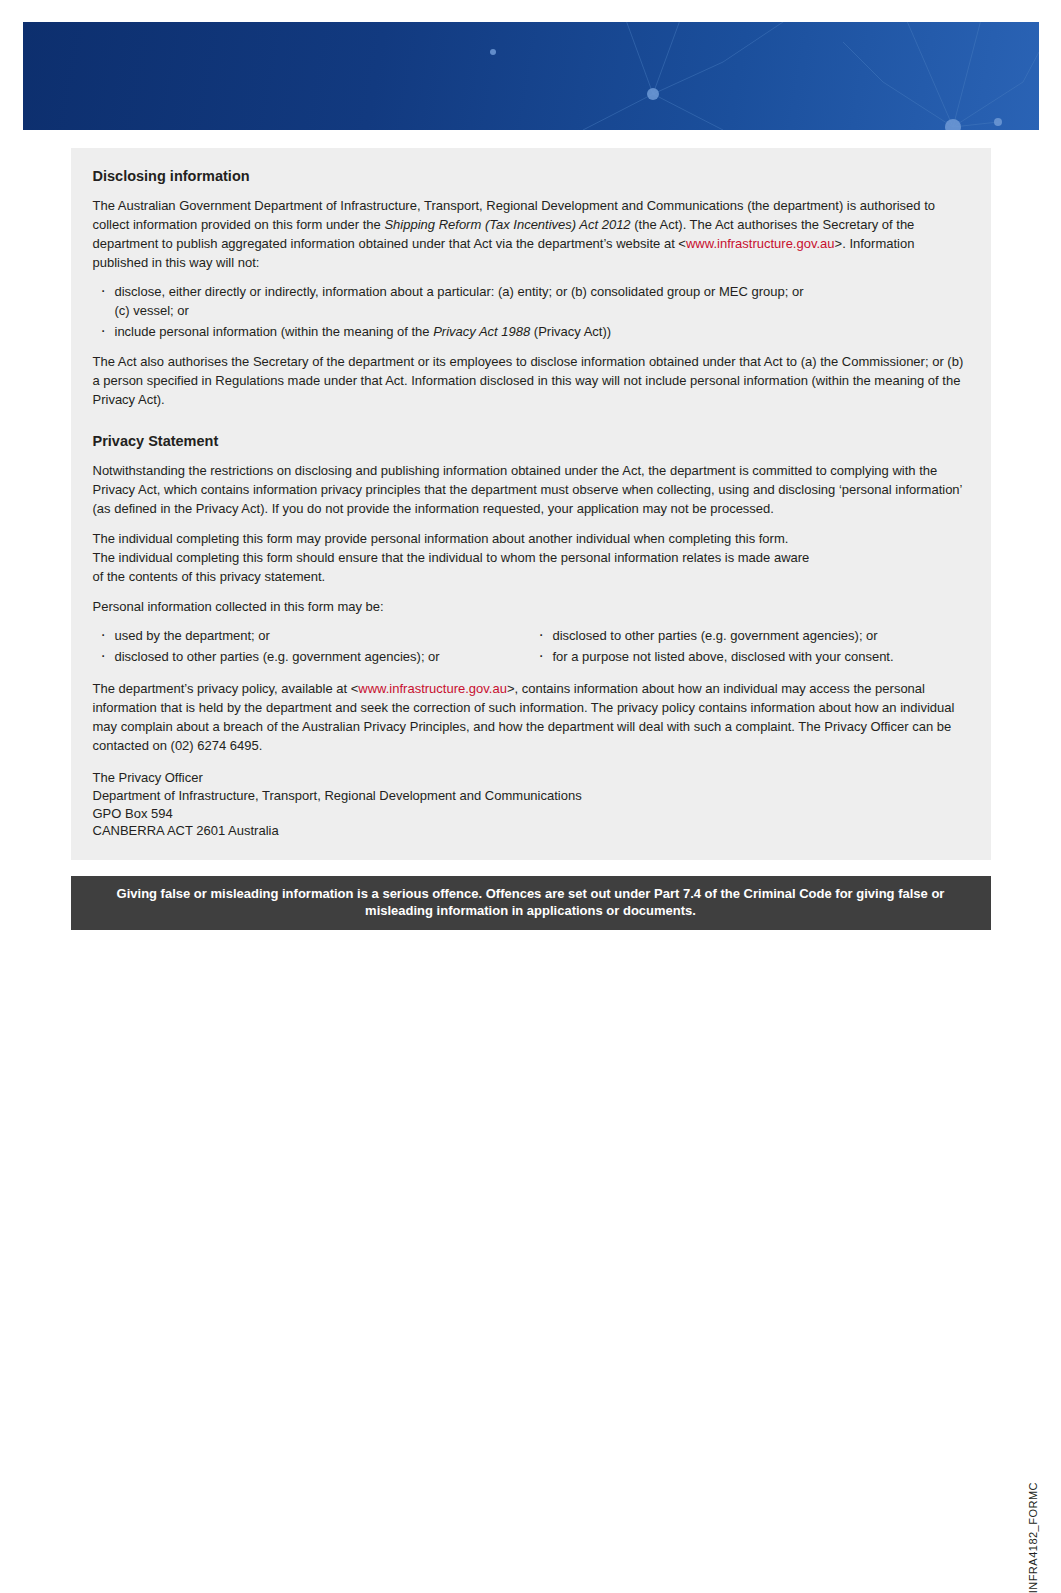Disclosing information
The Australian Government Department of Infrastructure, Transport, Regional Development and Communications (the department) is authorised to collect information provided on this form under the Shipping Reform (Tax Incentives) Act 2012 (the Act). The Act authorises the Secretary of the department to publish aggregated information obtained under that Act via the department’s website at <www.infrastructure.gov.au>. Information published in this way will not:
disclose, either directly or indirectly, information about a particular: (a) entity; or (b) consolidated group or MEC group; or(c) vessel; or
include personal information (within the meaning of the Privacy Act 1988 (Privacy Act))
The Act also authorises the Secretary of the department or its employees to disclose information obtained under that Act to (a) the Commissioner; or (b) a person specified in Regulations made under that Act. Information disclosed in this way will not include personal information (within the meaning of the Privacy Act).
Privacy Statement
Notwithstanding the restrictions on disclosing and publishing information obtained under the Act, the department is committed to complying with the Privacy Act, which contains information privacy principles that the department must observe when collecting, using and disclosing ‘personal information’ (as defined in the Privacy Act). If you do not provide the information requested, your application may not be processed.
The individual completing this form may provide personal information about another individual when completing this form.
The individual completing this form should ensure that the individual to whom the personal information relates is made aware
of the contents of this privacy statement.
Personal information collected in this form may be:
used by the department; or
disclosed to other parties (e.g. government agencies); or
disclosed to other parties (e.g. government agencies); or
for a purpose not listed above, disclosed with your consent.
The department’s privacy policy, available at <www.infrastructure.gov.au>, contains information about how an individual may access the personal information that is held by the department and seek the correction of such information. The privacy policy contains information about how an individual may complain about a breach of the Australian Privacy Principles, and how the department will deal with such a complaint. The Privacy Officer can be contacted on (02) 6274 6495.
The Privacy Officer
Department of Infrastructure, Transport, Regional Development and Communications
GPO Box 594
CANBERRA ACT 2601 Australia
Giving false or misleading information is a serious offence. Offences are set out under Part 7.4 of the Criminal Code for giving false or misleading information in applications or documents.
INFRA4182_FORMC